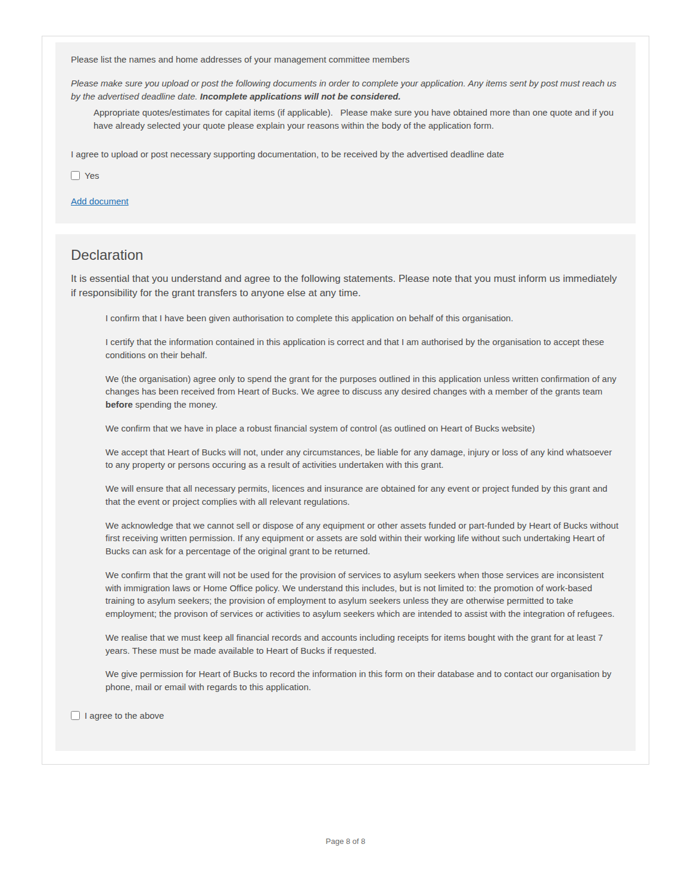Please list the names and home addresses of your management committee members
Please make sure you upload or post the following documents in order to complete your application. Any items sent by post must reach us by the advertised deadline date. Incomplete applications will not be considered.
Appropriate quotes/estimates for capital items (if applicable). Please make sure you have obtained more than one quote and if you have already selected your quote please explain your reasons within the body of the application form.
I agree to upload or post necessary supporting documentation, to be received by the advertised deadline date
Yes
Add document
Declaration
It is essential that you understand and agree to the following statements. Please note that you must inform us immediately if responsibility for the grant transfers to anyone else at any time.
I confirm that I have been given authorisation to complete this application on behalf of this organisation.
I certify that the information contained in this application is correct and that I am authorised by the organisation to accept these conditions on their behalf.
We (the organisation) agree only to spend the grant for the purposes outlined in this application unless written confirmation of any changes has been received from Heart of Bucks. We agree to discuss any desired changes with a member of the grants team before spending the money.
We confirm that we have in place a robust financial system of control (as outlined on Heart of Bucks website)
We accept that Heart of Bucks will not, under any circumstances, be liable for any damage, injury or loss of any kind whatsoever to any property or persons occuring as a result of activities undertaken with this grant.
We will ensure that all necessary permits, licences and insurance are obtained for any event or project funded by this grant and that the event or project complies with all relevant regulations.
We acknowledge that we cannot sell or dispose of any equipment or other assets funded or part-funded by Heart of Bucks without first receiving written permission. If any equipment or assets are sold within their working life without such undertaking Heart of Bucks can ask for a percentage of the original grant to be returned.
We confirm that the grant will not be used for the provision of services to asylum seekers when those services are inconsistent with immigration laws or Home Office policy. We understand this includes, but is not limited to: the promotion of work-based training to asylum seekers; the provision of employment to asylum seekers unless they are otherwise permitted to take employment; the provison of services or activities to asylum seekers which are intended to assist with the integration of refugees.
We realise that we must keep all financial records and accounts including receipts for items bought with the grant for at least 7 years. These must be made available to Heart of Bucks if requested.
We give permission for Heart of Bucks to record the information in this form on their database and to contact our organisation by phone, mail or email with regards to this application.
I agree to the above
Page 8 of 8